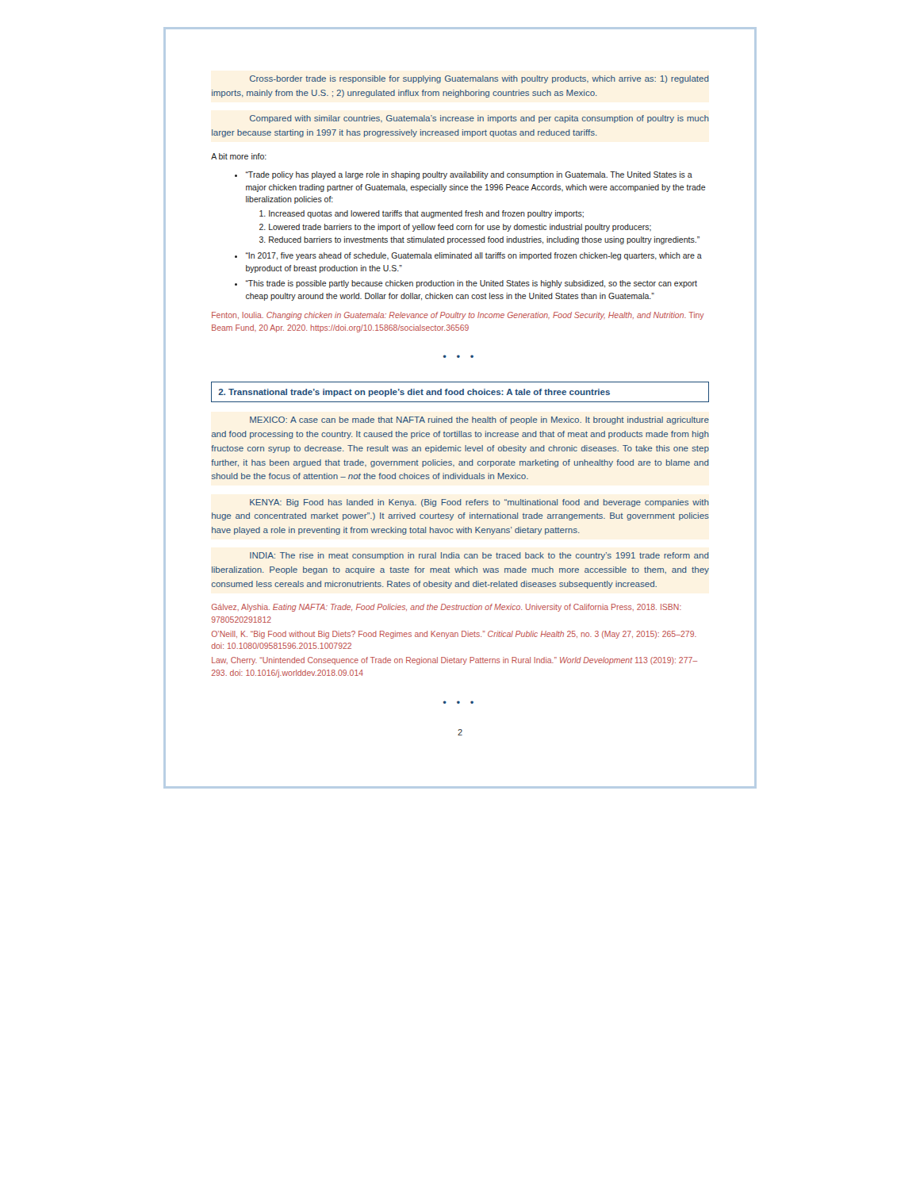Cross-border trade is responsible for supplying Guatemalans with poultry products, which arrive as: 1) regulated imports, mainly from the U.S. ; 2) unregulated influx from neighboring countries such as Mexico.
Compared with similar countries, Guatemala’s increase in imports and per capita consumption of poultry is much larger because starting in 1997 it has progressively increased import quotas and reduced tariffs.
A bit more info:
“Trade policy has played a large role in shaping poultry availability and consumption in Guatemala. The United States is a major chicken trading partner of Guatemala, especially since the 1996 Peace Accords, which were accompanied by the trade liberalization policies of:
Increased quotas and lowered tariffs that augmented fresh and frozen poultry imports;
Lowered trade barriers to the import of yellow feed corn for use by domestic industrial poultry producers;
Reduced barriers to investments that stimulated processed food industries, including those using poultry ingredients.”
“In 2017, five years ahead of schedule, Guatemala eliminated all tariffs on imported frozen chicken-leg quarters, which are a byproduct of breast production in the U.S.”
“This trade is possible partly because chicken production in the United States is highly subsidized, so the sector can export cheap poultry around the world. Dollar for dollar, chicken can cost less in the United States than in Guatemala.”
Fenton, Ioulia. Changing chicken in Guatemala: Relevance of Poultry to Income Generation, Food Security, Health, and Nutrition. Tiny Beam Fund, 20 Apr. 2020. https://doi.org/10.15868/socialsector.36569
• • •
2. Transnational trade’s impact on people’s diet and food choices: A tale of three countries
MEXICO: A case can be made that NAFTA ruined the health of people in Mexico. It brought industrial agriculture and food processing to the country. It caused the price of tortillas to increase and that of meat and products made from high fructose corn syrup to decrease. The result was an epidemic level of obesity and chronic diseases. To take this one step further, it has been argued that trade, government policies, and corporate marketing of unhealthy food are to blame and should be the focus of attention – not the food choices of individuals in Mexico.
KENYA: Big Food has landed in Kenya. (Big Food refers to “multinational food and beverage companies with huge and concentrated market power”.) It arrived courtesy of international trade arrangements. But government policies have played a role in preventing it from wrecking total havoc with Kenyans’ dietary patterns.
INDIA: The rise in meat consumption in rural India can be traced back to the country’s 1991 trade reform and liberalization. People began to acquire a taste for meat which was made much more accessible to them, and they consumed less cereals and micronutrients. Rates of obesity and diet-related diseases subsequently increased.
Gálvez, Alyshia. Eating NAFTA: Trade, Food Policies, and the Destruction of Mexico. University of California Press, 2018. ISBN: 9780520291812
O’Neill, K. “Big Food without Big Diets? Food Regimes and Kenyan Diets.” Critical Public Health 25, no. 3 (May 27, 2015): 265–279. doi: 10.1080/09581596.2015.1007922
Law, Cherry. “Unintended Consequence of Trade on Regional Dietary Patterns in Rural India.” World Development 113 (2019): 277–293. doi: 10.1016/j.worlddev.2018.09.014
• • •
2